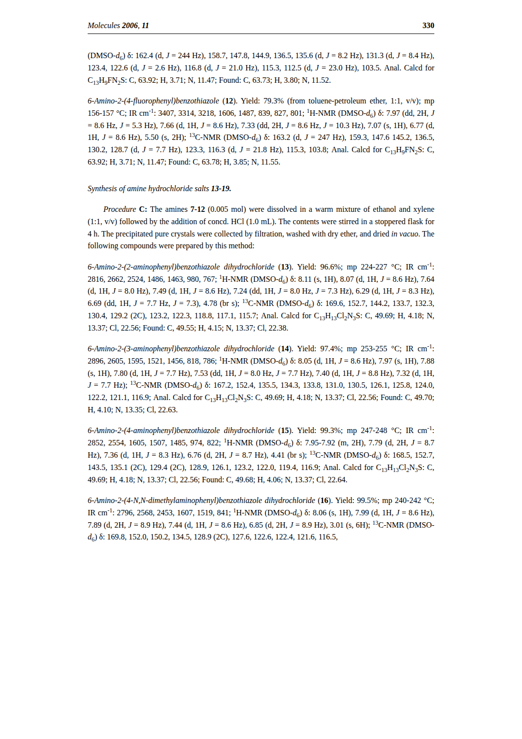Molecules 2006, 11
330
(DMSO-d6) δ: 162.4 (d, J = 244 Hz), 158.7, 147.8, 144.9, 136.5, 135.6 (d, J = 8.2 Hz), 131.3 (d, J = 8.4 Hz), 123.4, 122.6 (d, J = 2.6 Hz), 116.8 (d, J = 21.0 Hz), 115.3, 112.5 (d, J = 23.0 Hz), 103.5. Anal. Calcd for C13H9FN2S: C, 63.92; H, 3.71; N, 11.47; Found: C, 63.73; H, 3.80; N, 11.52.
6-Amino-2-(4-fluorophenyl)benzothiazole (12). Yield: 79.3% (from toluene-petroleum ether, 1:1, v/v); mp 156-157 °C; IR cm-1: 3407, 3314, 3218, 1606, 1487, 839, 827, 801; 1H-NMR (DMSO-d6) δ: 7.97 (dd, 2H, J = 8.6 Hz, J = 5.3 Hz), 7.66 (d, 1H, J = 8.6 Hz), 7.33 (dd, 2H, J = 8.6 Hz, J = 10.3 Hz), 7.07 (s, 1H), 6.77 (d, 1H, J = 8.6 Hz), 5.50 (s, 2H); 13C-NMR (DMSO-d6) δ: 163.2 (d, J = 247 Hz), 159.3, 147.6 145.2, 136.5, 130.2, 128.7 (d, J = 7.7 Hz), 123.3, 116.3 (d, J = 21.8 Hz), 115.3, 103.8; Anal. Calcd for C13H9FN2S: C, 63.92; H, 3.71; N, 11.47; Found: C, 63.78; H, 3.85; N, 11.55.
Synthesis of amine hydrochloride salts 13-19.
Procedure C: The amines 7-12 (0.005 mol) were dissolved in a warm mixture of ethanol and xylene (1:1, v/v) followed by the addition of concd. HCl (1.0 mL). The contents were stirred in a stoppered flask for 4 h. The precipitated pure crystals were collected by filtration, washed with dry ether, and dried in vacuo. The following compounds were prepared by this method:
6-Amino-2-(2-aminophenyl)benzothiazole dihydrochloride (13). Yield: 96.6%; mp 224-227 °C; IR cm-1: 2816, 2662, 2524, 1486, 1463, 980, 767; 1H-NMR (DMSO-d6) δ: 8.11 (s, 1H), 8.07 (d, 1H, J = 8.6 Hz), 7.64 (d, 1H, J = 8.0 Hz), 7.49 (d, 1H, J = 8.6 Hz), 7.24 (dd, 1H, J = 8.0 Hz, J = 7.3 Hz), 6.29 (d, 1H, J = 8.3 Hz), 6.69 (dd, 1H, J = 7.7 Hz, J = 7.3), 4.78 (br s); 13C-NMR (DMSO-d6) δ: 169.6, 152.7, 144.2, 133.7, 132.3, 130.4, 129.2 (2C), 123.2, 122.3, 118.8, 117.1, 115.7; Anal. Calcd for C13H13Cl2N3S: C, 49.69; H, 4.18; N, 13.37; Cl, 22.56; Found: C, 49.55; H, 4.15; N, 13.37; Cl, 22.38.
6-Amino-2-(3-aminophenyl)benzothiazole dihydrochloride (14). Yield: 97.4%; mp 253-255 °C; IR cm-1: 2896, 2605, 1595, 1521, 1456, 818, 786; 1H-NMR (DMSO-d6) δ: 8.05 (d, 1H, J = 8.6 Hz), 7.97 (s, 1H), 7.88 (s, 1H), 7.80 (d, 1H, J = 7.7 Hz), 7.53 (dd, 1H, J = 8.0 Hz, J = 7.7 Hz), 7.40 (d, 1H, J = 8.8 Hz), 7.32 (d, 1H, J = 7.7 Hz); 13C-NMR (DMSO-d6) δ: 167.2, 152.4, 135.5, 134.3, 133.8, 131.0, 130.5, 126.1, 125.8, 124.0, 122.2, 121.1, 116.9; Anal. Calcd for C13H13Cl2N3S: C, 49.69; H, 4.18; N, 13.37; Cl, 22.56; Found: C, 49.70; H, 4.10; N, 13.35; Cl, 22.63.
6-Amino-2-(4-aminophenyl)benzothiazole dihydrochloride (15). Yield: 99.3%; mp 247-248 °C; IR cm-1: 2852, 2554, 1605, 1507, 1485, 974, 822; 1H-NMR (DMSO-d6) δ: 7.95-7.92 (m, 2H), 7.79 (d, 2H, J = 8.7 Hz), 7.36 (d, 1H, J = 8.3 Hz), 6.76 (d, 2H, J = 8.7 Hz), 4.41 (br s); 13C-NMR (DMSO-d6) δ: 168.5, 152.7, 143.5, 135.1 (2C), 129.4 (2C), 128.9, 126.1, 123.2, 122.0, 119.4, 116.9; Anal. Calcd for C13H13Cl2N3S: C, 49.69; H, 4.18; N, 13.37; Cl, 22.56; Found: C, 49.68; H, 4.06; N, 13.37; Cl, 22.64.
6-Amino-2-(4-N,N-dimethylaminophenyl)benzothiazole dihydrochloride (16). Yield: 99.5%; mp 240-242 °C; IR cm-1: 2796, 2568, 2453, 1607, 1519, 841; 1H-NMR (DMSO-d6) δ: 8.06 (s, 1H), 7.99 (d, 1H, J = 8.6 Hz), 7.89 (d, 2H, J = 8.9 Hz), 7.44 (d, 1H, J = 8.6 Hz), 6.85 (d, 2H, J = 8.9 Hz), 3.01 (s, 6H); 13C-NMR (DMSO-d6) δ: 169.8, 152.0, 150.2, 134.5, 128.9 (2C), 127.6, 122.6, 122.4, 121.6, 116.5,